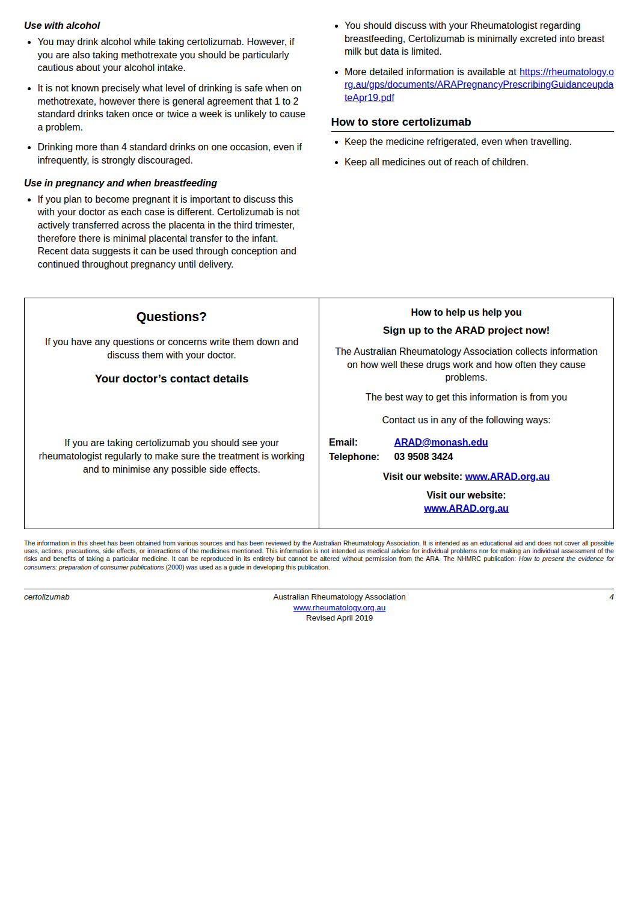Use with alcohol
You may drink alcohol while taking certolizumab. However, if you are also taking methotrexate you should be particularly cautious about your alcohol intake.
It is not known precisely what level of drinking is safe when on methotrexate, however there is general agreement that 1 to 2 standard drinks taken once or twice a week is unlikely to cause a problem.
Drinking more than 4 standard drinks on one occasion, even if infrequently, is strongly discouraged.
Use in pregnancy and when breastfeeding
If you plan to become pregnant it is important to discuss this with your doctor as each case is different. Certolizumab is not actively transferred across the placenta in the third trimester, therefore there is minimal placental transfer to the infant. Recent data suggests it can be used through conception and continued throughout pregnancy until delivery.
You should discuss with your Rheumatologist regarding breastfeeding, Certolizumab is minimally excreted into breast milk but data is limited.
More detailed information is available at https://rheumatology.org.au/gps/documents/ARAPregnancyPrescribingGuidanceupdateApr19.pdf
How to store certolizumab
Keep the medicine refrigerated, even when travelling.
Keep all medicines out of reach of children.
| Questions? If you have any questions or concerns write them down and discuss them with your doctor. Your doctor’s contact details If you are taking certolizumab you should see your rheumatologist regularly to make sure the treatment is working and to minimise any possible side effects. | How to help us help you Sign up to the ARAD project now! The Australian Rheumatology Association collects information on how well these drugs work and how often they cause problems. The best way to get this information is from you Contact us in any of the following ways: Email: ARAD@monash.edu Telephone: 03 9508 3424 Visit our website: www.ARAD.org.au Visit our website: www.ARAD.org.au |
The information in this sheet has been obtained from various sources and has been reviewed by the Australian Rheumatology Association. It is intended as an educational aid and does not cover all possible uses, actions, precautions, side effects, or interactions of the medicines mentioned. This information is not intended as medical advice for individual problems nor for making an individual assessment of the risks and benefits of taking a particular medicine. It can be reproduced in its entirety but cannot be altered without permission from the ARA. The NHMRC publication: How to present the evidence for consumers: preparation of consumer publications (2000) was used as a guide in developing this publication.
certolizumab
Australian Rheumatology Association
www.rheumatology.org.au
Revised April 2019
4